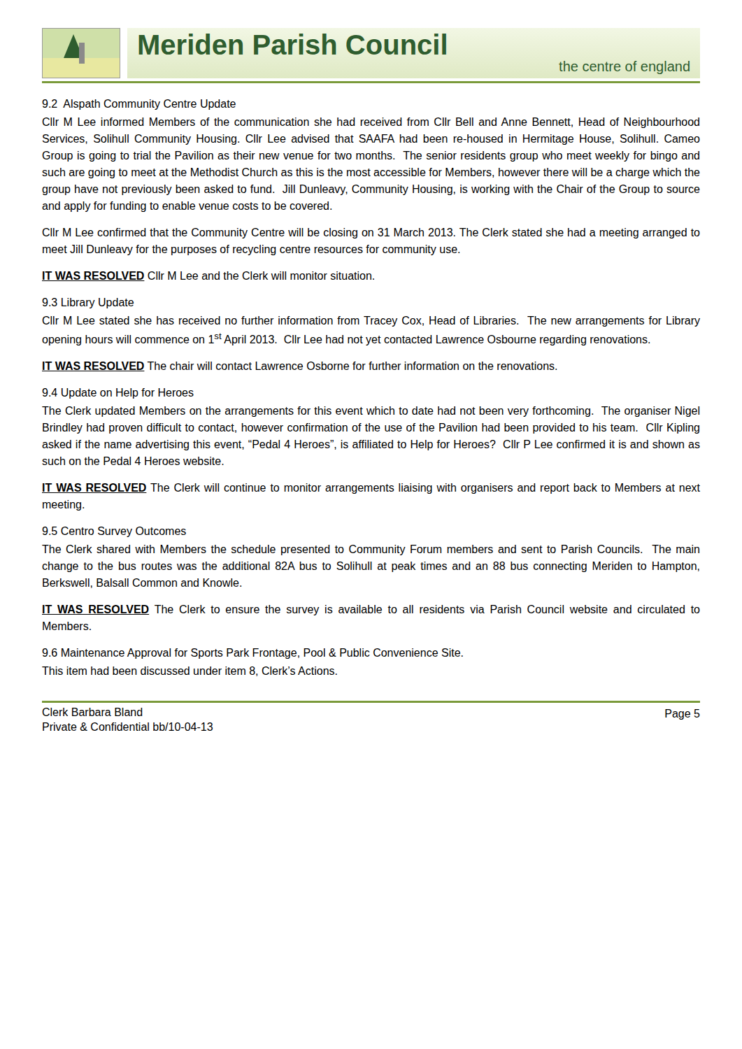Meriden Parish Council
the centre of england
9.2 Alspath Community Centre Update
Cllr M Lee informed Members of the communication she had received from Cllr Bell and Anne Bennett, Head of Neighbourhood Services, Solihull Community Housing. Cllr Lee advised that SAAFA had been re-housed in Hermitage House, Solihull. Cameo Group is going to trial the Pavilion as their new venue for two months. The senior residents group who meet weekly for bingo and such are going to meet at the Methodist Church as this is the most accessible for Members, however there will be a charge which the group have not previously been asked to fund. Jill Dunleavy, Community Housing, is working with the Chair of the Group to source and apply for funding to enable venue costs to be covered.
Cllr M Lee confirmed that the Community Centre will be closing on 31 March 2013. The Clerk stated she had a meeting arranged to meet Jill Dunleavy for the purposes of recycling centre resources for community use.
IT WAS RESOLVED Cllr M Lee and the Clerk will monitor situation.
9.3 Library Update
Cllr M Lee stated she has received no further information from Tracey Cox, Head of Libraries. The new arrangements for Library opening hours will commence on 1st April 2013. Cllr Lee had not yet contacted Lawrence Osbourne regarding renovations.
IT WAS RESOLVED The chair will contact Lawrence Osborne for further information on the renovations.
9.4 Update on Help for Heroes
The Clerk updated Members on the arrangements for this event which to date had not been very forthcoming. The organiser Nigel Brindley had proven difficult to contact, however confirmation of the use of the Pavilion had been provided to his team. Cllr Kipling asked if the name advertising this event, “Pedal 4 Heroes”, is affiliated to Help for Heroes? Cllr P Lee confirmed it is and shown as such on the Pedal 4 Heroes website.
IT WAS RESOLVED The Clerk will continue to monitor arrangements liaising with organisers and report back to Members at next meeting.
9.5 Centro Survey Outcomes
The Clerk shared with Members the schedule presented to Community Forum members and sent to Parish Councils. The main change to the bus routes was the additional 82A bus to Solihull at peak times and an 88 bus connecting Meriden to Hampton, Berkswell, Balsall Common and Knowle.
IT WAS RESOLVED The Clerk to ensure the survey is available to all residents via Parish Council website and circulated to Members.
9.6 Maintenance Approval for Sports Park Frontage, Pool & Public Convenience Site.
This item had been discussed under item 8, Clerk’s Actions.
Clerk Barbara Bland
Private & Confidential bb/10-04-13
Page 5